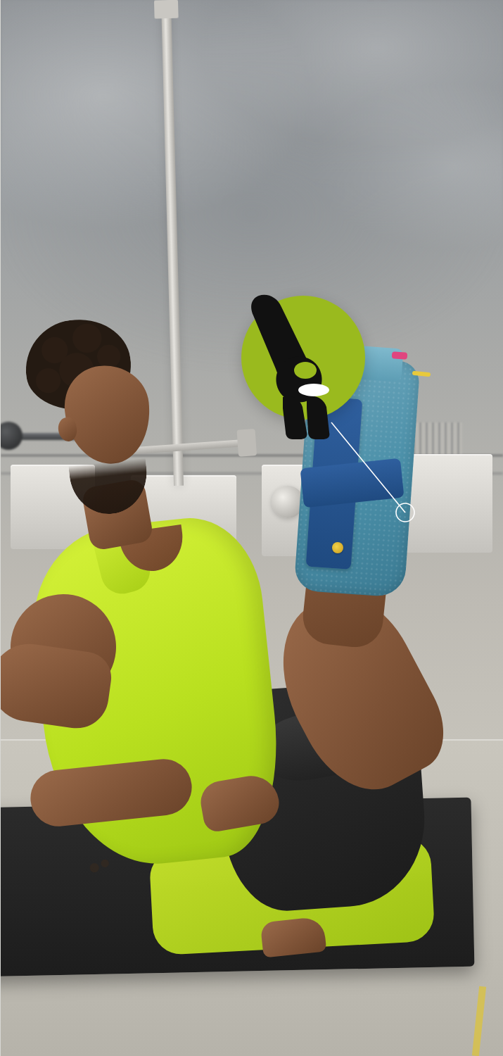Athlete on a rooftop wearing a knee brace, with a knee joint illustration callout